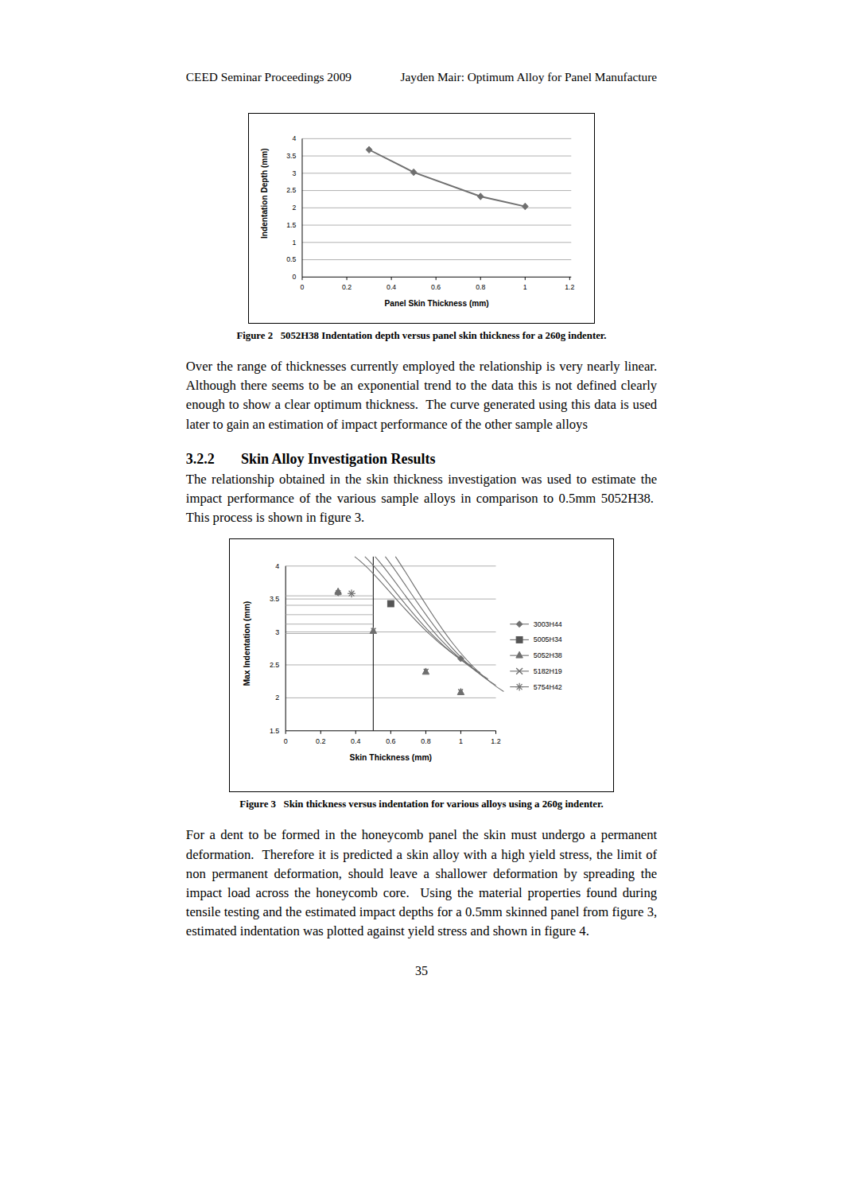CEED Seminar Proceedings 2009
Jayden Mair: Optimum Alloy for Panel Manufacture
Indentation Depth (mm) 4 3.5 3 2.5 2 1.5 1 0.5 0 0 0.2 0.4 0.6 0.8 1 1.2 Panel Skin Thickness (mm)
Figure 2 5052H38 Indentation depth versus panel skin thickness for a 260g indenter.
Over the range of thicknesses currently employed the relationship is very nearly linear. Although there seems to be an exponential trend to the data this is not defined clearly enough to show a clear optimum thickness. The curve generated using this data is used later to gain an estimation of impact performance of the other sample alloys
3.2.2 Skin Alloy Investigation Results
The relationship obtained in the skin thickness investigation was used to estimate the impact performance of the various sample alloys in comparison to 0.5mm 5052H38. This process is shown in figure 3.
Max Indentation (mm) 4 3.5 3 2.5 2 1.5 0 0.2 0.4 0.6 0.8 1 1.2 Skin Thickness (mm) 3003H44 5005H34 5052H38 5182H19 5754H42
Figure 3 Skin thickness versus indentation for various alloys using a 260g indenter.
For a dent to be formed in the honeycomb panel the skin must undergo a permanent deformation. Therefore it is predicted a skin alloy with a high yield stress, the limit of non permanent deformation, should leave a shallower deformation by spreading the impact load across the honeycomb core. Using the material properties found during tensile testing and the estimated impact depths for a 0.5mm skinned panel from figure 3, estimated indentation was plotted against yield stress and shown in figure 4.
35